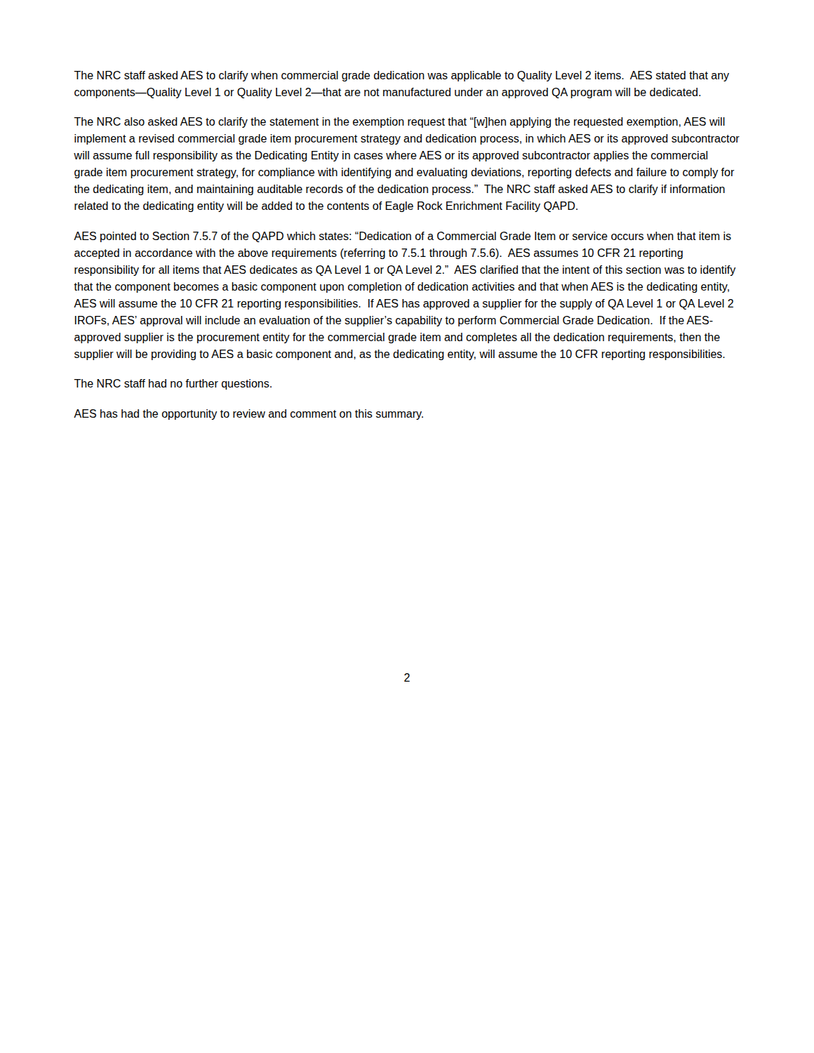The NRC staff asked AES to clarify when commercial grade dedication was applicable to Quality Level 2 items. AES stated that any components—Quality Level 1 or Quality Level 2—that are not manufactured under an approved QA program will be dedicated.
The NRC also asked AES to clarify the statement in the exemption request that “[w]hen applying the requested exemption, AES will implement a revised commercial grade item procurement strategy and dedication process, in which AES or its approved subcontractor will assume full responsibility as the Dedicating Entity in cases where AES or its approved subcontractor applies the commercial grade item procurement strategy, for compliance with identifying and evaluating deviations, reporting defects and failure to comply for the dedicating item, and maintaining auditable records of the dedication process.” The NRC staff asked AES to clarify if information related to the dedicating entity will be added to the contents of Eagle Rock Enrichment Facility QAPD.
AES pointed to Section 7.5.7 of the QAPD which states: “Dedication of a Commercial Grade Item or service occurs when that item is accepted in accordance with the above requirements (referring to 7.5.1 through 7.5.6). AES assumes 10 CFR 21 reporting responsibility for all items that AES dedicates as QA Level 1 or QA Level 2.” AES clarified that the intent of this section was to identify that the component becomes a basic component upon completion of dedication activities and that when AES is the dedicating entity, AES will assume the 10 CFR 21 reporting responsibilities. If AES has approved a supplier for the supply of QA Level 1 or QA Level 2 IROFs, AES’ approval will include an evaluation of the supplier’s capability to perform Commercial Grade Dedication. If the AES-approved supplier is the procurement entity for the commercial grade item and completes all the dedication requirements, then the supplier will be providing to AES a basic component and, as the dedicating entity, will assume the 10 CFR reporting responsibilities.
The NRC staff had no further questions.
AES has had the opportunity to review and comment on this summary.
2